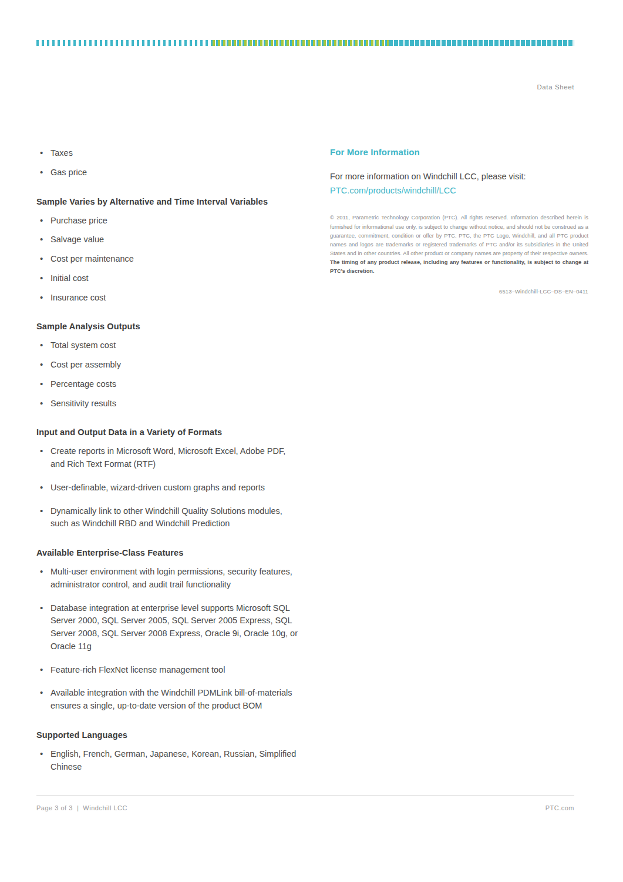Data Sheet
Taxes
Gas price
Sample Varies by Alternative and Time Interval Variables
Purchase price
Salvage value
Cost per maintenance
Initial cost
Insurance cost
Sample Analysis Outputs
Total system cost
Cost per assembly
Percentage costs
Sensitivity results
Input and Output Data in a Variety of Formats
Create reports in Microsoft Word, Microsoft Excel, Adobe PDF, and Rich Text Format (RTF)
User-definable, wizard-driven custom graphs and reports
Dynamically link to other Windchill Quality Solutions modules, such as Windchill RBD and Windchill Prediction
Available Enterprise-Class Features
Multi-user environment with login permissions, security features, administrator control, and audit trail functionality
Database integration at enterprise level supports Microsoft SQL Server 2000, SQL Server 2005, SQL Server 2005 Express, SQL Server 2008, SQL Server 2008 Express, Oracle 9i, Oracle 10g, or Oracle 11g
Feature-rich FlexNet license management tool
Available integration with the Windchill PDMLink bill-of-materials ensures a single, up-to-date version of the product BOM
Supported Languages
English, French, German, Japanese, Korean, Russian, Simplified Chinese
For More Information
For more information on Windchill LCC, please visit:
PTC.com/products/windchill/LCC
© 2011, Parametric Technology Corporation (PTC). All rights reserved. Information described herein is furnished for informational use only, is subject to change without notice, and should not be construed as a guarantee, commitment, condition or offer by PTC. PTC, the PTC Logo, Windchill, and all PTC product names and logos are trademarks or registered trademarks of PTC and/or its subsidiaries in the United States and in other countries. All other product or company names are property of their respective owners. The timing of any product release, including any features or functionality, is subject to change at PTC’s discretion.
6513–Windchill-LCC–DS–EN–0411
Page 3 of 3 | Windchill LCC
PTC.com